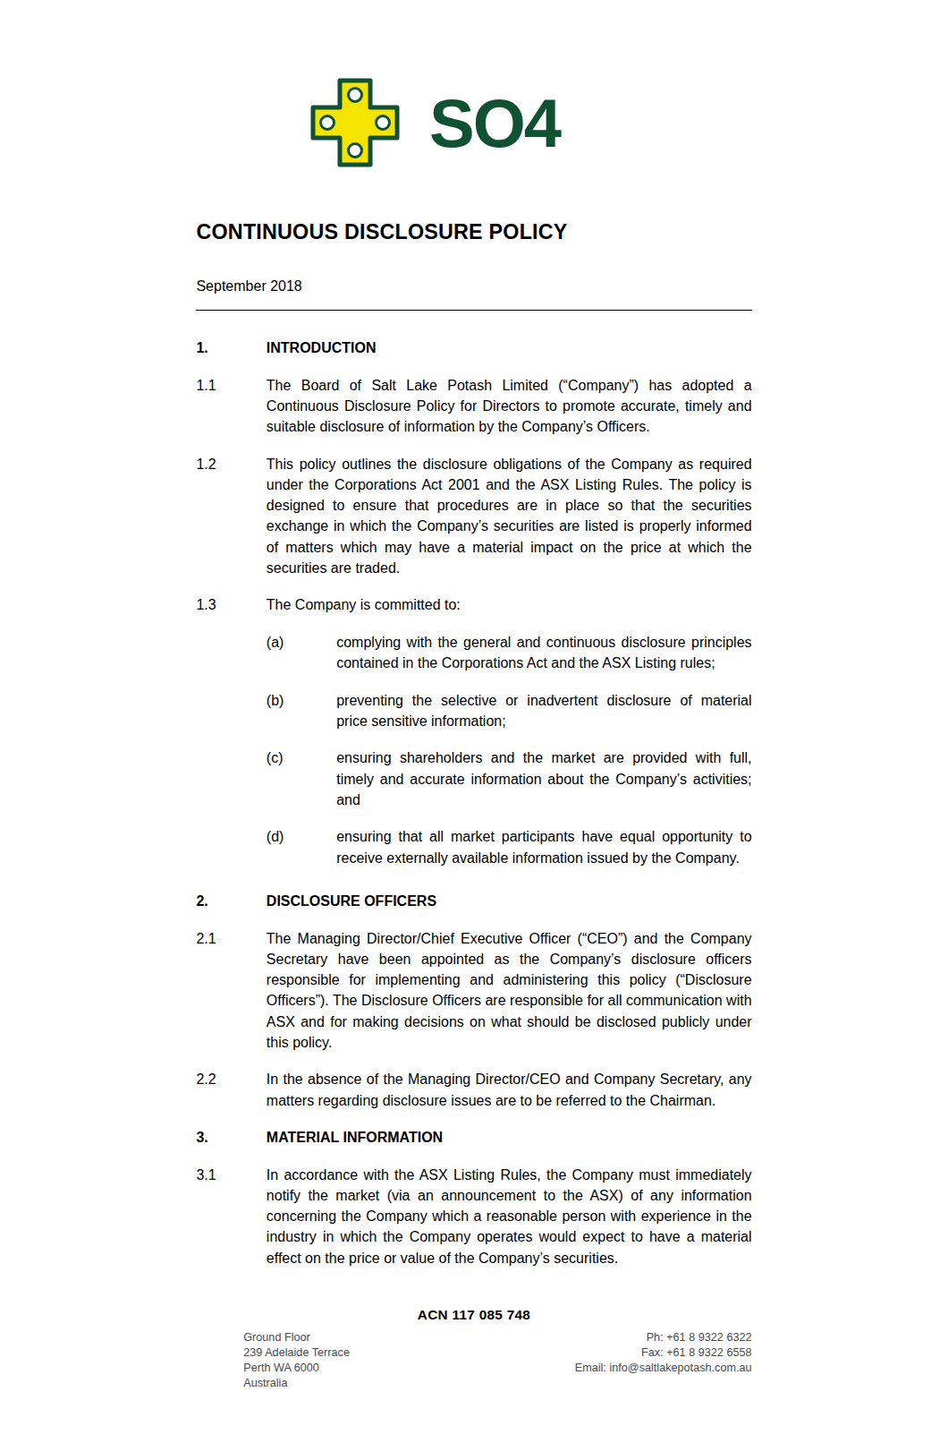SO4
CONTINUOUS DISCLOSURE POLICY
September 2018
1. INTRODUCTION
1.1 The Board of Salt Lake Potash Limited (“Company”) has adopted a Continuous Disclosure Policy for Directors to promote accurate, timely and suitable disclosure of information by the Company’s Officers.
1.2 This policy outlines the disclosure obligations of the Company as required under the Corporations Act 2001 and the ASX Listing Rules. The policy is designed to ensure that procedures are in place so that the securities exchange in which the Company’s securities are listed is properly informed of matters which may have a material impact on the price at which the securities are traded.
1.3 The Company is committed to:
(a) complying with the general and continuous disclosure principles contained in the Corporations Act and the ASX Listing rules;
(b) preventing the selective or inadvertent disclosure of material price sensitive information;
(c) ensuring shareholders and the market are provided with full, timely and accurate information about the Company’s activities; and
(d) ensuring that all market participants have equal opportunity to receive externally available information issued by the Company.
2. DISCLOSURE OFFICERS
2.1 The Managing Director/Chief Executive Officer (“CEO”) and the Company Secretary have been appointed as the Company’s disclosure officers responsible for implementing and administering this policy (“Disclosure Officers”). The Disclosure Officers are responsible for all communication with ASX and for making decisions on what should be disclosed publicly under this policy.
2.2 In the absence of the Managing Director/CEO and Company Secretary, any matters regarding disclosure issues are to be referred to the Chairman.
3. MATERIAL INFORMATION
3.1 In accordance with the ASX Listing Rules, the Company must immediately notify the market (via an announcement to the ASX) of any information concerning the Company which a reasonable person with experience in the industry in which the Company operates would expect to have a material effect on the price or value of the Company’s securities.
ACN 117 085 748
Ground Floor
239 Adelaide Terrace
Perth WA 6000
Australia
Ph: +61 8 9322 6322
Fax: +61 8 9322 6558
Email: info@saltlakepotash.com.au